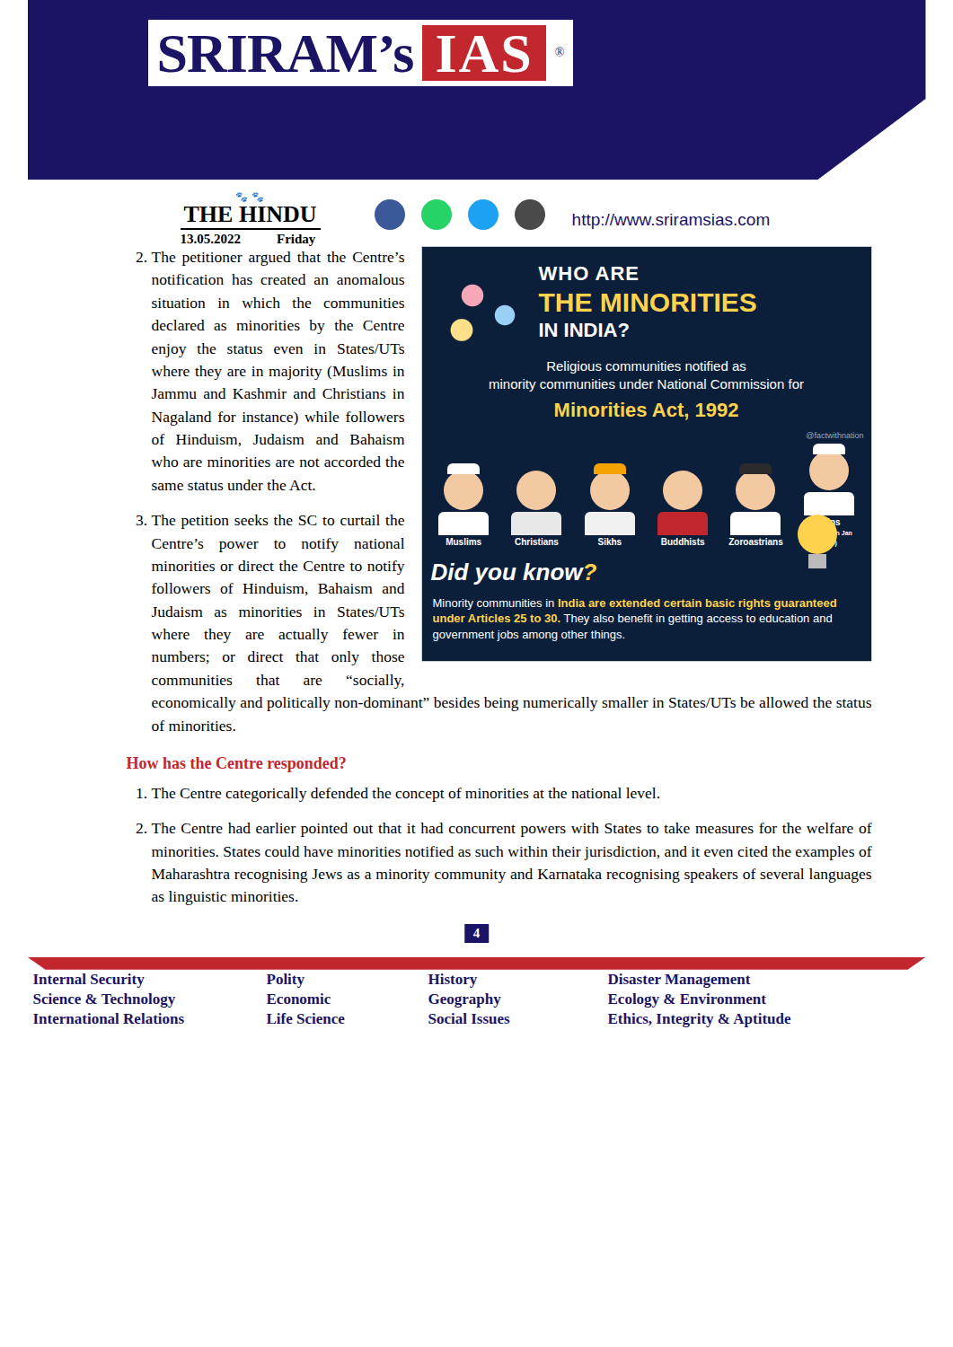SRIRAM’s IAS®
🐾 🐾
THE HINDU
13.05.2022 Friday
http://www.sriramsias.com
WHO ARE
THE MINORITIES
IN INDIA?
Religious communities notified as
minority communities under National Commission for
Minorities Act, 1992
@factwithnation
Muslims
Christians
Sikhs
Buddhists
Zoroastrians
Jains
(notified on Jan 2014)
Did you know?
Minority communities in India are extended certain basic rights guaranteed under Articles 25 to 30. They also benefit in getting access to education and government jobs among other things.
The petitioner argued that the Centre’s notification has created an anomalous situation in which the communities declared as minorities by the Centre enjoy the status even in States/UTs where they are in majority (Muslims in Jammu and Kashmir and Christians in Nagaland for instance) while followers of Hinduism, Judaism and Bahaism who are minorities are not accorded the same status under the Act.
The petition seeks the SC to curtail the Centre’s power to notify national minorities or direct the Centre to notify followers of Hinduism, Bahaism and Judaism as minorities in States/UTs where they are actually fewer in numbers; or direct that only those communities that are “socially, economically and politically non-dominant” besides being numerically smaller in States/UTs be allowed the status of minorities.
How has the Centre responded?
The Centre categorically defended the concept of minorities at the national level.
The Centre had earlier pointed out that it had concurrent powers with States to take measures for the welfare of minorities. States could have minorities notified as such within their jurisdiction, and it even cited the examples of Maharashtra recognising Jews as a minority community and Karnataka recognising speakers of several languages as linguistic minorities.
4
| Internal Security | Polity | History | Disaster Management |
| Science & Technology | Economic | Geography | Ecology & Environment |
| International Relations | Life Science | Social Issues | Ethics, Integrity & Aptitude |